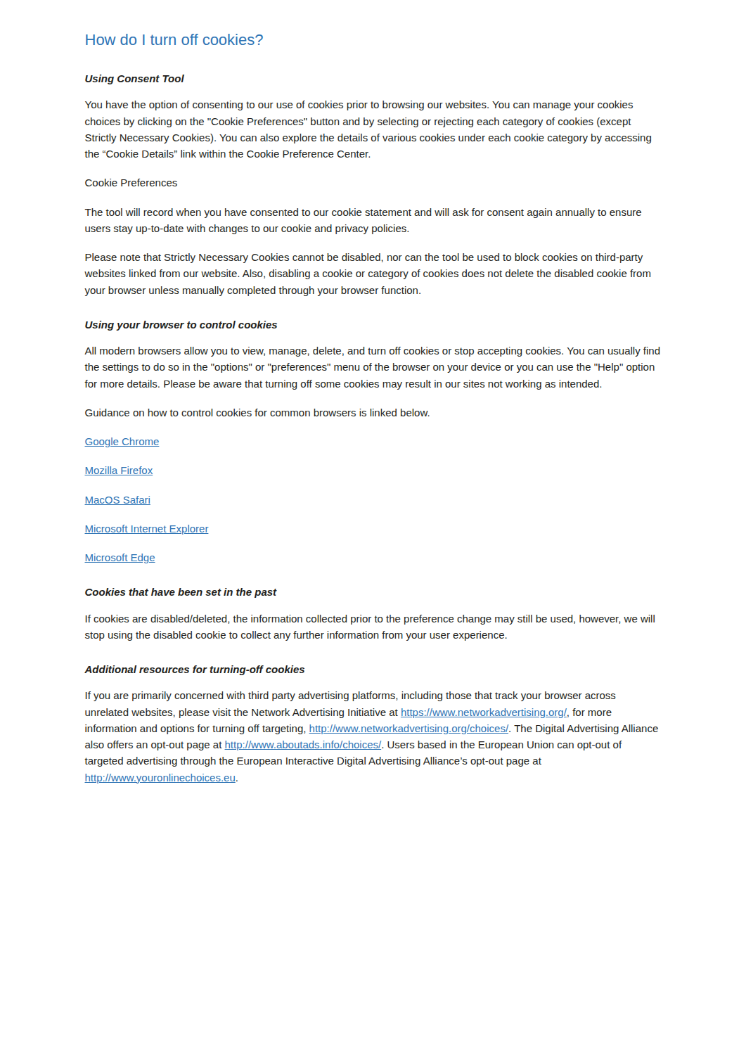How do I turn off cookies?
Using Consent Tool
You have the option of consenting to our use of cookies prior to browsing our websites. You can manage your cookies choices by clicking on the "Cookie Preferences" button and by selecting or rejecting each category of cookies (except Strictly Necessary Cookies). You can also explore the details of various cookies under each cookie category by accessing the “Cookie Details” link within the Cookie Preference Center.
Cookie Preferences
The tool will record when you have consented to our cookie statement and will ask for consent again annually to ensure users stay up-to-date with changes to our cookie and privacy policies.
Please note that Strictly Necessary Cookies cannot be disabled, nor can the tool be used to block cookies on third-party websites linked from our website. Also, disabling a cookie or category of cookies does not delete the disabled cookie from your browser unless manually completed through your browser function.
Using your browser to control cookies
All modern browsers allow you to view, manage, delete, and turn off cookies or stop accepting cookies. You can usually find the settings to do so in the "options" or "preferences" menu of the browser on your device or you can use the "Help" option for more details. Please be aware that turning off some cookies may result in our sites not working as intended.
Guidance on how to control cookies for common browsers is linked below.
Google Chrome
Mozilla Firefox
MacOS Safari
Microsoft Internet Explorer
Microsoft Edge
Cookies that have been set in the past
If cookies are disabled/deleted, the information collected prior to the preference change may still be used, however, we will stop using the disabled cookie to collect any further information from your user experience.
Additional resources for turning-off cookies
If you are primarily concerned with third party advertising platforms, including those that track your browser across unrelated websites, please visit the Network Advertising Initiative at https://www.networkadvertising.org/, for more information and options for turning off targeting, http://www.networkadvertising.org/choices/. The Digital Advertising Alliance also offers an opt-out page at http://www.aboutads.info/choices/. Users based in the European Union can opt-out of targeted advertising through the European Interactive Digital Advertising Alliance’s opt-out page at http://www.youronlinechoices.eu.